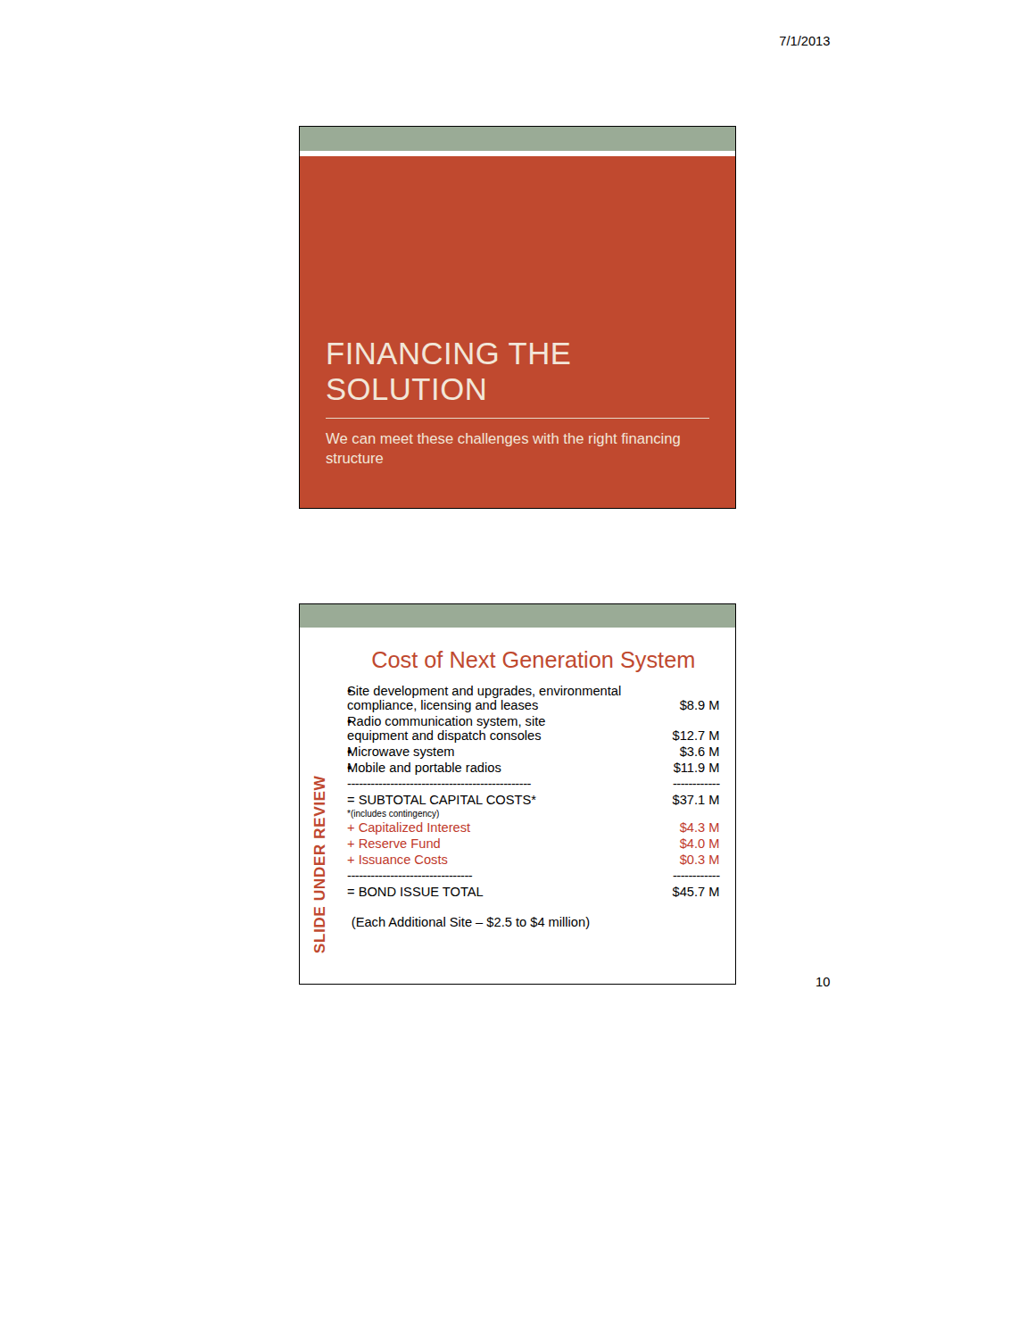7/1/2013
FINANCING THE
SOLUTION
We can meet these challenges with the right financing structure
SLIDE UNDER REVIEW
Cost of Next Generation System
| Site development and upgrades, environmental compliance, licensing and leases | $8.9 M |
| Radio communication system, site equipment and dispatch consoles | $12.7 M |
| Microwave system | $3.6 M |
| Mobile and portable radios | $11.9 M |
| ----------------------------------------------- | ------------ |
| = SUBTOTAL CAPITAL COSTS* | $37.1 M |
| *(includes contingency) | |
| + Capitalized Interest | $4.3 M |
| + Reserve Fund | $4.0 M |
| + Issuance Costs | $0.3 M |
| -------------------------------- | ------------ |
| = BOND ISSUE TOTAL | $45.7 M |
(Each Additional Site – $2.5 to $4 million)
10